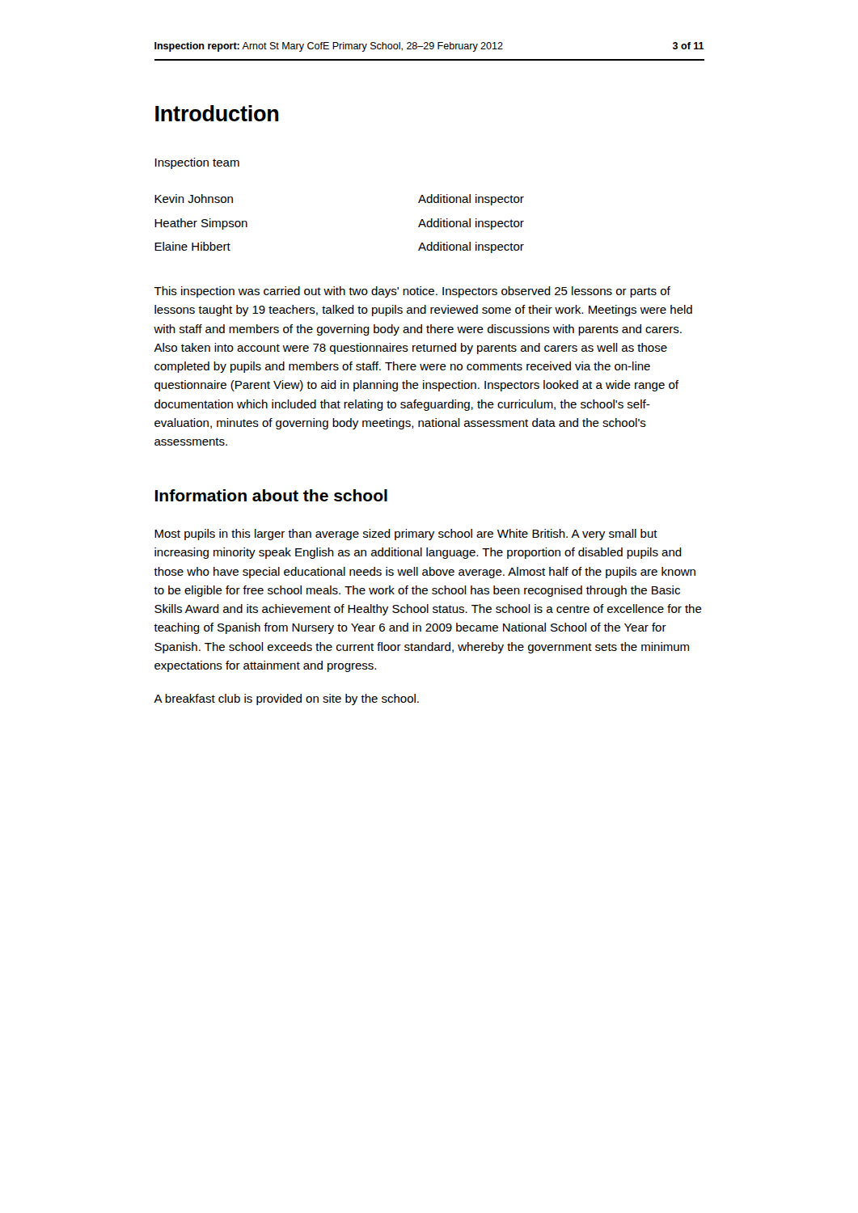Inspection report: Arnot St Mary CofE Primary School, 28–29 February 2012
3 of 11
Introduction
Inspection team
| Kevin Johnson | Additional inspector |
| Heather Simpson | Additional inspector |
| Elaine Hibbert | Additional inspector |
This inspection was carried out with two days' notice. Inspectors observed 25 lessons or parts of lessons taught by 19 teachers, talked to pupils and reviewed some of their work. Meetings were held with staff and members of the governing body and there were discussions with parents and carers. Also taken into account were 78 questionnaires returned by parents and carers as well as those completed by pupils and members of staff. There were no comments received via the on-line questionnaire (Parent View) to aid in planning the inspection. Inspectors looked at a wide range of documentation which included that relating to safeguarding, the curriculum, the school's self-evaluation, minutes of governing body meetings, national assessment data and the school's assessments.
Information about the school
Most pupils in this larger than average sized primary school are White British. A very small but increasing minority speak English as an additional language. The proportion of disabled pupils and those who have special educational needs is well above average. Almost half of the pupils are known to be eligible for free school meals. The work of the school has been recognised through the Basic Skills Award and its achievement of Healthy School status. The school is a centre of excellence for the teaching of Spanish from Nursery to Year 6 and in 2009 became National School of the Year for Spanish. The school exceeds the current floor standard, whereby the government sets the minimum expectations for attainment and progress.
A breakfast club is provided on site by the school.